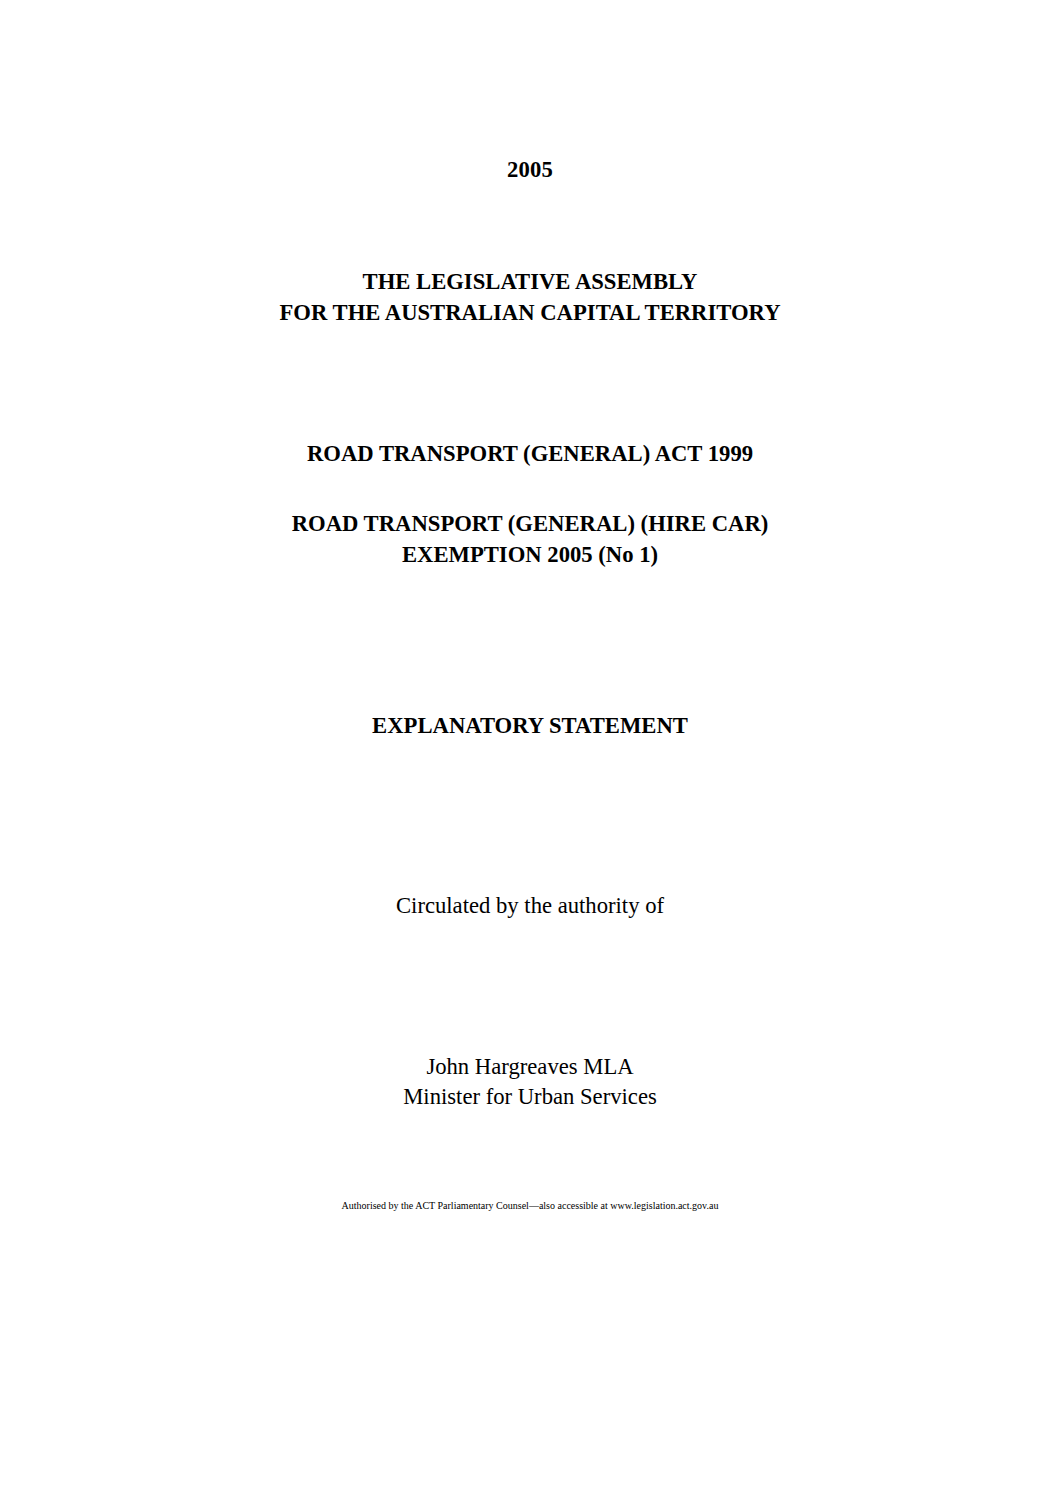2005
THE LEGISLATIVE ASSEMBLY
FOR THE AUSTRALIAN CAPITAL TERRITORY
ROAD TRANSPORT (GENERAL) ACT 1999
ROAD TRANSPORT (GENERAL) (HIRE CAR)
EXEMPTION 2005 (No 1)
EXPLANATORY STATEMENT
Circulated by the authority of
John Hargreaves MLA
Minister for Urban Services
Authorised by the ACT Parliamentary Counsel—also accessible at www.legislation.act.gov.au